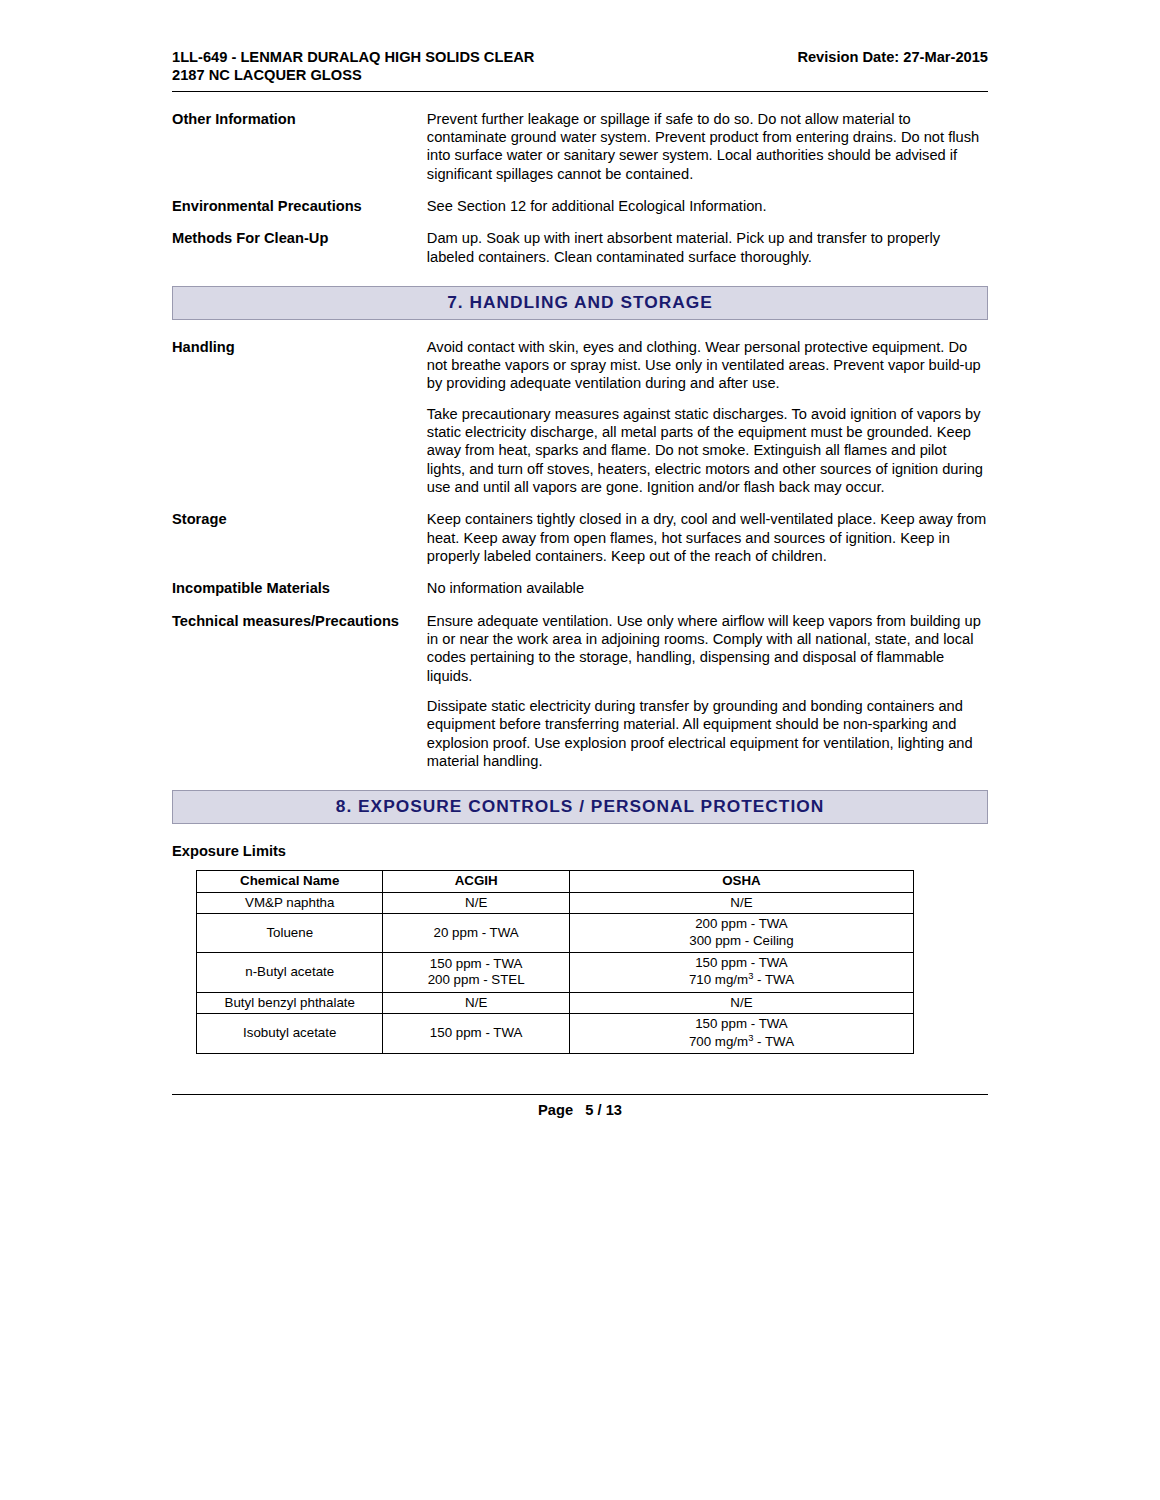1LL-649 - LENMAR DURALAQ HIGH SOLIDS CLEAR
2187 NC LACQUER GLOSS
Revision Date: 27-Mar-2015
Other Information
Prevent further leakage or spillage if safe to do so. Do not allow material to contaminate ground water system. Prevent product from entering drains. Do not flush into surface water or sanitary sewer system. Local authorities should be advised if significant spillages cannot be contained.
Environmental Precautions
See Section 12 for additional Ecological Information.
Methods For Clean-Up
Dam up. Soak up with inert absorbent material. Pick up and transfer to properly labeled containers. Clean contaminated surface thoroughly.
7. HANDLING AND STORAGE
Handling
Avoid contact with skin, eyes and clothing. Wear personal protective equipment. Do not breathe vapors or spray mist. Use only in ventilated areas. Prevent vapor build-up by providing adequate ventilation during and after use.
Take precautionary measures against static discharges. To avoid ignition of vapors by static electricity discharge, all metal parts of the equipment must be grounded. Keep away from heat, sparks and flame. Do not smoke. Extinguish all flames and pilot lights, and turn off stoves, heaters, electric motors and other sources of ignition during use and until all vapors are gone. Ignition and/or flash back may occur.
Storage
Keep containers tightly closed in a dry, cool and well-ventilated place. Keep away from heat. Keep away from open flames, hot surfaces and sources of ignition. Keep in properly labeled containers. Keep out of the reach of children.
Incompatible Materials
No information available
Technical measures/Precautions
Ensure adequate ventilation. Use only where airflow will keep vapors from building up in or near the work area in adjoining rooms. Comply with all national, state, and local codes pertaining to the storage, handling, dispensing and disposal of flammable liquids.
Dissipate static electricity during transfer by grounding and bonding containers and equipment before transferring material. All equipment should be non-sparking and explosion proof. Use explosion proof electrical equipment for ventilation, lighting and material handling.
8. EXPOSURE CONTROLS / PERSONAL PROTECTION
Exposure Limits
| Chemical Name | ACGIH | OSHA |
| --- | --- | --- |
| VM&P naphtha | N/E | N/E |
| Toluene | 20 ppm - TWA | 200 ppm - TWA 300 ppm - Ceiling |
| n-Butyl acetate | 150 ppm - TWA 200 ppm - STEL | 150 ppm - TWA 710 mg/m 3 - TWA |
| Butyl benzyl phthalate | N/E | N/E |
| Isobutyl acetate | 150 ppm - TWA | 150 ppm - TWA 700 mg/m 3 - TWA |
Page 5 / 13